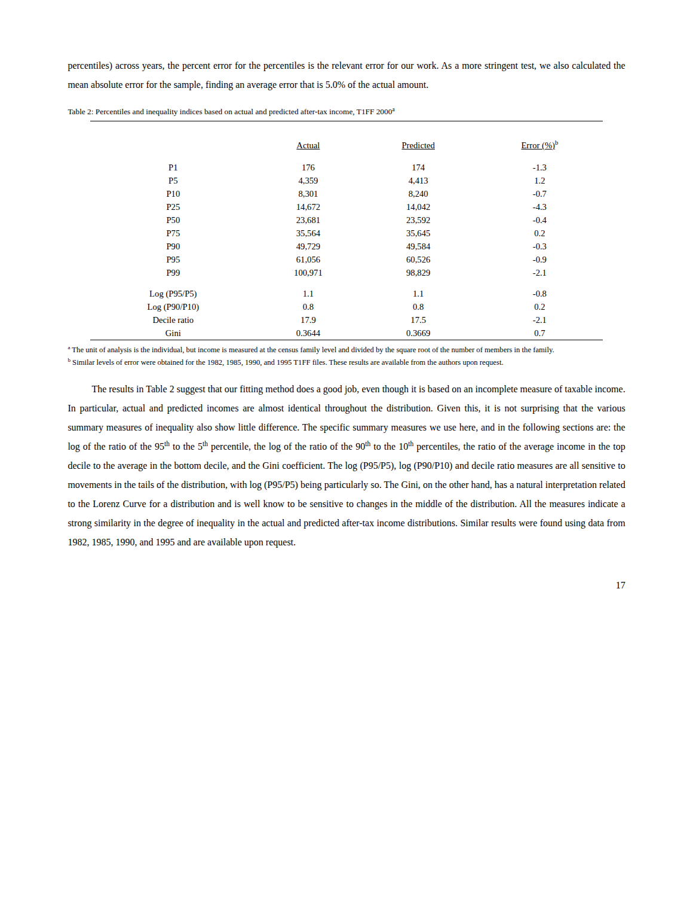percentiles) across years, the percent error for the percentiles is the relevant error for our work. As a more stringent test, we also calculated the mean absolute error for the sample, finding an average error that is 5.0% of the actual amount.
Table 2: Percentiles and inequality indices based on actual and predicted after-tax income, T1FF 2000a
| | Actual | Predicted | Error (%) b |
| --- | --- | --- | --- |
| P1 | 176 | 174 | -1.3 |
| P5 | 4,359 | 4,413 | 1.2 |
| P10 | 8,301 | 8,240 | -0.7 |
| P25 | 14,672 | 14,042 | -4.3 |
| P50 | 23,681 | 23,592 | -0.4 |
| P75 | 35,564 | 35,645 | 0.2 |
| P90 | 49,729 | 49,584 | -0.3 |
| P95 | 61,056 | 60,526 | -0.9 |
| P99 | 100,971 | 98,829 | -2.1 |
| Log (P95/P5) | 1.1 | 1.1 | -0.8 |
| Log (P90/P10) | 0.8 | 0.8 | 0.2 |
| Decile ratio | 17.9 | 17.5 | -2.1 |
| Gini | 0.3644 | 0.3669 | 0.7 |
a The unit of analysis is the individual, but income is measured at the census family level and divided by the square root of the number of members in the family.
b Similar levels of error were obtained for the 1982, 1985, 1990, and 1995 T1FF files. These results are available from the authors upon request.
The results in Table 2 suggest that our fitting method does a good job, even though it is based on an incomplete measure of taxable income. In particular, actual and predicted incomes are almost identical throughout the distribution. Given this, it is not surprising that the various summary measures of inequality also show little difference. The specific summary measures we use here, and in the following sections are: the log of the ratio of the 95th to the 5th percentile, the log of the ratio of the 90th to the 10th percentiles, the ratio of the average income in the top decile to the average in the bottom decile, and the Gini coefficient. The log (P95/P5), log (P90/P10) and decile ratio measures are all sensitive to movements in the tails of the distribution, with log (P95/P5) being particularly so. The Gini, on the other hand, has a natural interpretation related to the Lorenz Curve for a distribution and is well know to be sensitive to changes in the middle of the distribution. All the measures indicate a strong similarity in the degree of inequality in the actual and predicted after-tax income distributions. Similar results were found using data from 1982, 1985, 1990, and 1995 and are available upon request.
17